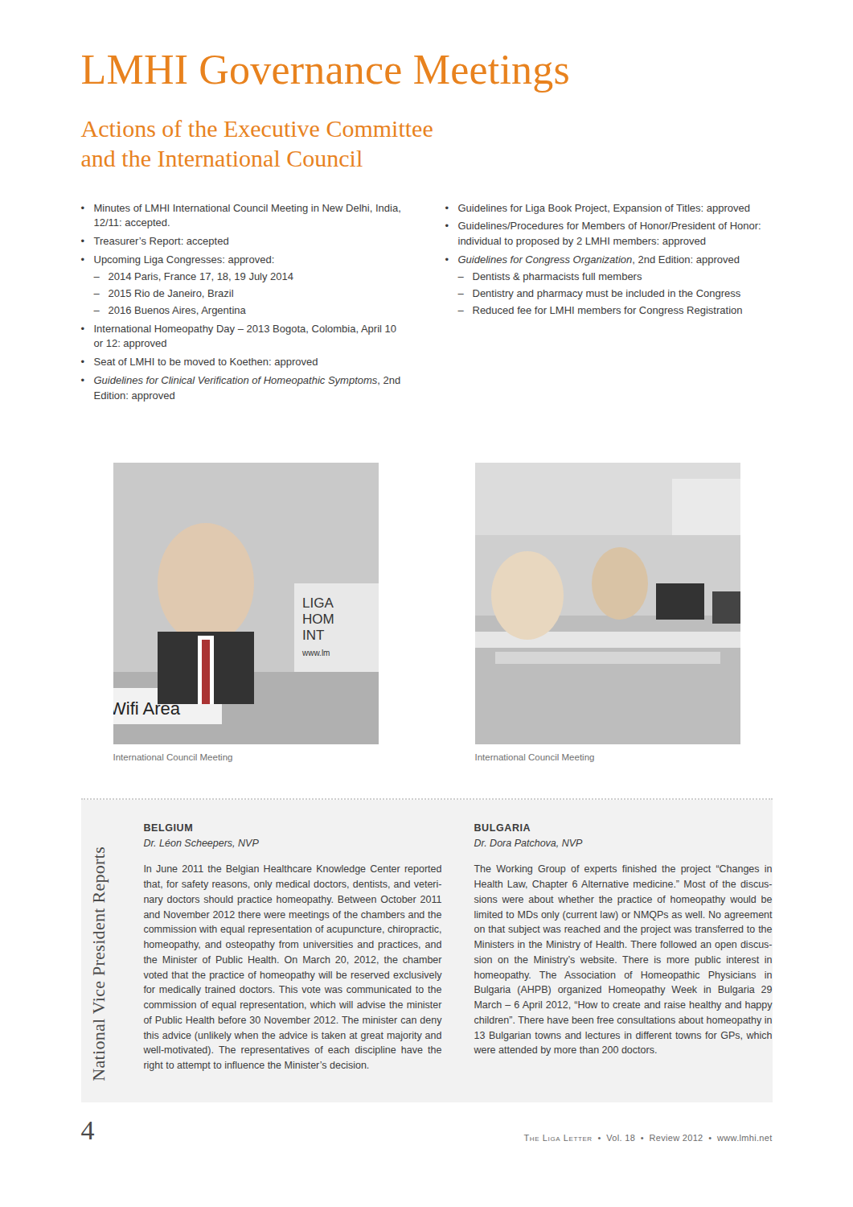LMHI Governance Meetings
Actions of the Executive Committee
and the International Council
Minutes of LMHI International Council Meeting in New Delhi, India, 12/11: accepted.
Treasurer’s Report: accepted
Upcoming Liga Congresses: approved:
2014 Paris, France 17, 18, 19 July 2014
2015 Rio de Janeiro, Brazil
2016 Buenos Aires, Argentina
International Homeopathy Day – 2013 Bogota, Colombia, April 10 or 12: approved
Seat of LMHI to be moved to Koethen: approved
Guidelines for Clinical Verification of Homeopathic Symptoms, 2nd Edition: approved
Guidelines for Liga Book Project, Expansion of Titles: approved
Guidelines/Procedures for Members of Honor/President of Honor: individual to proposed by 2 LMHI members: approved
Guidelines for Congress Organization, 2nd Edition: approved
Dentists & pharmacists full members
Dentistry and pharmacy must be included in the Congress
Reduced fee for LMHI members for Congress Registration
International Council Meeting
International Council Meeting
National Vice President Reports
Belgium
Dr. Léon Scheepers, NVP
In June 2011 the Belgian Healthcare Knowledge Center reported that, for safety reasons, only medical doctors, dentists, and veterinary doctors should practice homeopathy. Between October 2011 and November 2012 there were meetings of the chambers and the commission with equal representation of acupuncture, chiropractic, homeopathy, and osteopathy from universities and practices, and the Minister of Public Health. On March 20, 2012, the chamber voted that the practice of homeopathy will be reserved exclusively for medically trained doctors. This vote was communicated to the commission of equal representation, which will advise the minister of Public Health before 30 November 2012. The minister can deny this advice (unlikely when the advice is taken at great majority and well-motivated). The representatives of each discipline have the right to attempt to influence the Minister’s decision.
Bulgaria
Dr. Dora Patchova, NVP
The Working Group of experts finished the project “Changes in Health Law, Chapter 6 Alternative medicine.” Most of the discussions were about whether the practice of homeopathy would be limited to MDs only (current law) or NMQPs as well. No agreement on that subject was reached and the project was transferred to the Ministers in the Ministry of Health. There followed an open discussion on the Ministry’s website. There is more public interest in homeopathy. The Association of Homeopathic Physicians in Bulgaria (AHPB) organized Homeopathy Week in Bulgaria 29 March – 6 April 2012, “How to create and raise healthy and happy children”. There have been free consultations about homeopathy in 13 Bulgarian towns and lectures in different towns for GPs, which were attended by more than 200 doctors.
4
The Liga Letter • Vol. 18 • Review 2012 • www.lmhi.net